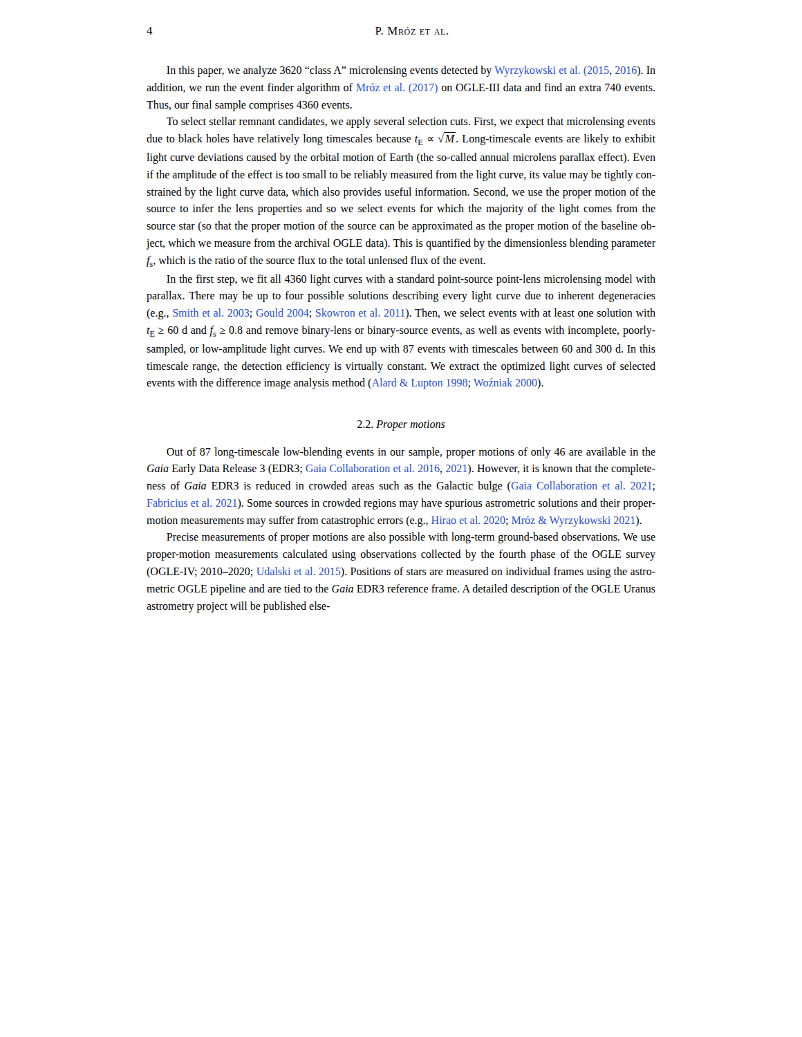4 P. Mróz et al.
In this paper, we analyze 3620 “class A” microlensing events detected by Wyrzykowski et al. (2015, 2016). In addition, we run the event finder algorithm of Mróz et al. (2017) on OGLE-III data and find an extra 740 events. Thus, our final sample comprises 4360 events.
To select stellar remnant candidates, we apply several selection cuts. First, we expect that microlensing events due to black holes have relatively long timescales because tE ∝ √M. Long-timescale events are likely to exhibit light curve deviations caused by the orbital motion of Earth (the so-called annual microlens parallax effect). Even if the amplitude of the effect is too small to be reliably measured from the light curve, its value may be tightly constrained by the light curve data, which also provides useful information. Second, we use the proper motion of the source to infer the lens properties and so we select events for which the majority of the light comes from the source star (so that the proper motion of the source can be approximated as the proper motion of the baseline object, which we measure from the archival OGLE data). This is quantified by the dimensionless blending parameter fs, which is the ratio of the source flux to the total unlensed flux of the event.
In the first step, we fit all 4360 light curves with a standard point-source point-lens microlensing model with parallax. There may be up to four possible solutions describing every light curve due to inherent degeneracies (e.g., Smith et al. 2003; Gould 2004; Skowron et al. 2011). Then, we select events with at least one solution with tE ≥ 60 d and fs ≥ 0.8 and remove binary-lens or binary-source events, as well as events with incomplete, poorly-sampled, or low-amplitude light curves. We end up with 87 events with timescales between 60 and 300 d. In this timescale range, the detection efficiency is virtually constant. We extract the optimized light curves of selected events with the difference image analysis method (Alard & Lupton 1998; Woźniak 2000).
2.2. Proper motions
Out of 87 long-timescale low-blending events in our sample, proper motions of only 46 are available in the Gaia Early Data Release 3 (EDR3; Gaia Collaboration et al. 2016, 2021). However, it is known that the completeness of Gaia EDR3 is reduced in crowded areas such as the Galactic bulge (Gaia Collaboration et al. 2021; Fabricius et al. 2021). Some sources in crowded regions may have spurious astrometric solutions and their proper-motion measurements may suffer from catastrophic errors (e.g., Hirao et al. 2020; Mróz & Wyrzykowski 2021).
Precise measurements of proper motions are also possible with long-term ground-based observations. We use proper-motion measurements calculated using observations collected by the fourth phase of the OGLE survey (OGLE-IV; 2010–2020; Udalski et al. 2015). Positions of stars are measured on individual frames using the astrometric OGLE pipeline and are tied to the Gaia EDR3 reference frame. A detailed description of the OGLE Uranus astrometry project will be published else-